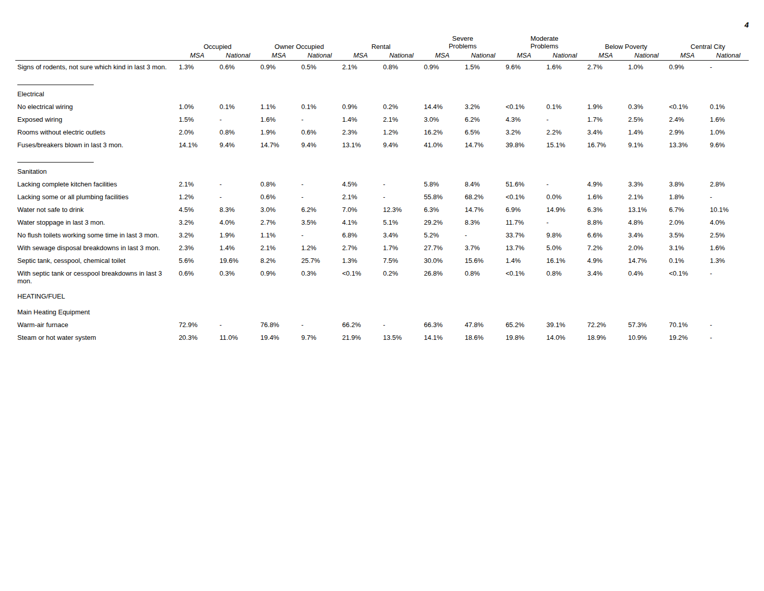4
| | Occupied | Owner Occupied | Rental | Severe Problems | Moderate Problems | Below Poverty | Central City |
| --- | --- | --- | --- | --- | --- | --- | --- |
| MSA | National | MSA | National | MSA | National | MSA | National | MSA | National | MSA | National | MSA | National |
| Signs of rodents, not sure which kind in last 3 mon. | 1.3% | 0.6% | 0.9% | 0.5% | 2.1% | 0.8% | 0.9% | 1.5% | 9.6% | 1.6% | 2.7% | 1.0% | 0.9% | - |
| Electrical | |
| No electrical wiring | 1.0% | 0.1% | 1.1% | 0.1% | 0.9% | 0.2% | 14.4% | 3.2% | <0.1% | 0.1% | 1.9% | 0.3% | <0.1% | 0.1% |
| Exposed wiring | 1.5% | - | 1.6% | - | 1.4% | 2.1% | 3.0% | 6.2% | 4.3% | - | 1.7% | 2.5% | 2.4% | 1.6% |
| Rooms without electric outlets | 2.0% | 0.8% | 1.9% | 0.6% | 2.3% | 1.2% | 16.2% | 6.5% | 3.2% | 2.2% | 3.4% | 1.4% | 2.9% | 1.0% |
| Fuses/breakers blown in last 3 mon. | 14.1% | 9.4% | 14.7% | 9.4% | 13.1% | 9.4% | 41.0% | 14.7% | 39.8% | 15.1% | 16.7% | 9.1% | 13.3% | 9.6% |
| Sanitation | |
| Lacking complete kitchen facilities | 2.1% | - | 0.8% | - | 4.5% | - | 5.8% | 8.4% | 51.6% | - | 4.9% | 3.3% | 3.8% | 2.8% |
| Lacking some or all plumbing facilities | 1.2% | - | 0.6% | - | 2.1% | - | 55.8% | 68.2% | <0.1% | 0.0% | 1.6% | 2.1% | 1.8% | - |
| Water not safe to drink | 4.5% | 8.3% | 3.0% | 6.2% | 7.0% | 12.3% | 6.3% | 14.7% | 6.9% | 14.9% | 6.3% | 13.1% | 6.7% | 10.1% |
| Water stoppage in last 3 mon. | 3.2% | 4.0% | 2.7% | 3.5% | 4.1% | 5.1% | 29.2% | 8.3% | 11.7% | - | 8.8% | 4.8% | 2.0% | 4.0% |
| No flush toilets working some time in last 3 mon. | 3.2% | 1.9% | 1.1% | - | 6.8% | 3.4% | 5.2% | - | 33.7% | 9.8% | 6.6% | 3.4% | 3.5% | 2.5% |
| With sewage disposal breakdowns in last 3 mon. | 2.3% | 1.4% | 2.1% | 1.2% | 2.7% | 1.7% | 27.7% | 3.7% | 13.7% | 5.0% | 7.2% | 2.0% | 3.1% | 1.6% |
| Septic tank, cesspool, chemical toilet | 5.6% | 19.6% | 8.2% | 25.7% | 1.3% | 7.5% | 30.0% | 15.6% | 1.4% | 16.1% | 4.9% | 14.7% | 0.1% | 1.3% |
| With septic tank or cesspool breakdowns in last 3 mon. | 0.6% | 0.3% | 0.9% | 0.3% | <0.1% | 0.2% | 26.8% | 0.8% | <0.1% | 0.8% | 3.4% | 0.4% | <0.1% | - |
| HEATING/FUEL | |
| Main Heating Equipment | |
| Warm-air furnace | 72.9% | - | 76.8% | - | 66.2% | - | 66.3% | 47.8% | 65.2% | 39.1% | 72.2% | 57.3% | 70.1% | - |
| Steam or hot water system | 20.3% | 11.0% | 19.4% | 9.7% | 21.9% | 13.5% | 14.1% | 18.6% | 19.8% | 14.0% | 18.9% | 10.9% | 19.2% | - |